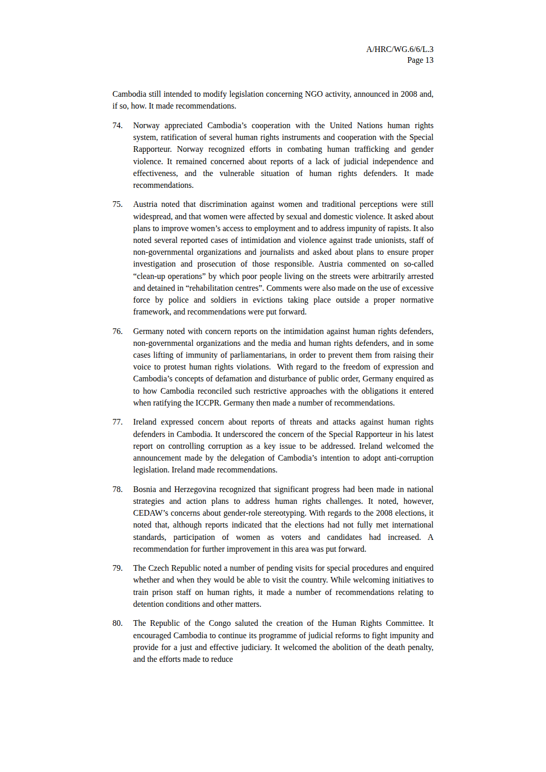A/HRC/WG.6/6/L.3 Page 13
Cambodia still intended to modify legislation concerning NGO activity, announced in 2008 and, if so, how. It made recommendations.
74. Norway appreciated Cambodia’s cooperation with the United Nations human rights system, ratification of several human rights instruments and cooperation with the Special Rapporteur. Norway recognized efforts in combating human trafficking and gender violence. It remained concerned about reports of a lack of judicial independence and effectiveness, and the vulnerable situation of human rights defenders. It made recommendations.
75. Austria noted that discrimination against women and traditional perceptions were still widespread, and that women were affected by sexual and domestic violence. It asked about plans to improve women’s access to employment and to address impunity of rapists. It also noted several reported cases of intimidation and violence against trade unionists, staff of non-governmental organizations and journalists and asked about plans to ensure proper investigation and prosecution of those responsible. Austria commented on so-called “clean-up operations” by which poor people living on the streets were arbitrarily arrested and detained in “rehabilitation centres”. Comments were also made on the use of excessive force by police and soldiers in evictions taking place outside a proper normative framework, and recommendations were put forward.
76. Germany noted with concern reports on the intimidation against human rights defenders, non-governmental organizations and the media and human rights defenders, and in some cases lifting of immunity of parliamentarians, in order to prevent them from raising their voice to protest human rights violations. With regard to the freedom of expression and Cambodia’s concepts of defamation and disturbance of public order, Germany enquired as to how Cambodia reconciled such restrictive approaches with the obligations it entered when ratifying the ICCPR. Germany then made a number of recommendations.
77. Ireland expressed concern about reports of threats and attacks against human rights defenders in Cambodia. It underscored the concern of the Special Rapporteur in his latest report on controlling corruption as a key issue to be addressed. Ireland welcomed the announcement made by the delegation of Cambodia’s intention to adopt anti-corruption legislation. Ireland made recommendations.
78. Bosnia and Herzegovina recognized that significant progress had been made in national strategies and action plans to address human rights challenges. It noted, however, CEDAW’s concerns about gender-role stereotyping. With regards to the 2008 elections, it noted that, although reports indicated that the elections had not fully met international standards, participation of women as voters and candidates had increased. A recommendation for further improvement in this area was put forward.
79. The Czech Republic noted a number of pending visits for special procedures and enquired whether and when they would be able to visit the country. While welcoming initiatives to train prison staff on human rights, it made a number of recommendations relating to detention conditions and other matters.
80. The Republic of the Congo saluted the creation of the Human Rights Committee. It encouraged Cambodia to continue its programme of judicial reforms to fight impunity and provide for a just and effective judiciary. It welcomed the abolition of the death penalty, and the efforts made to reduce